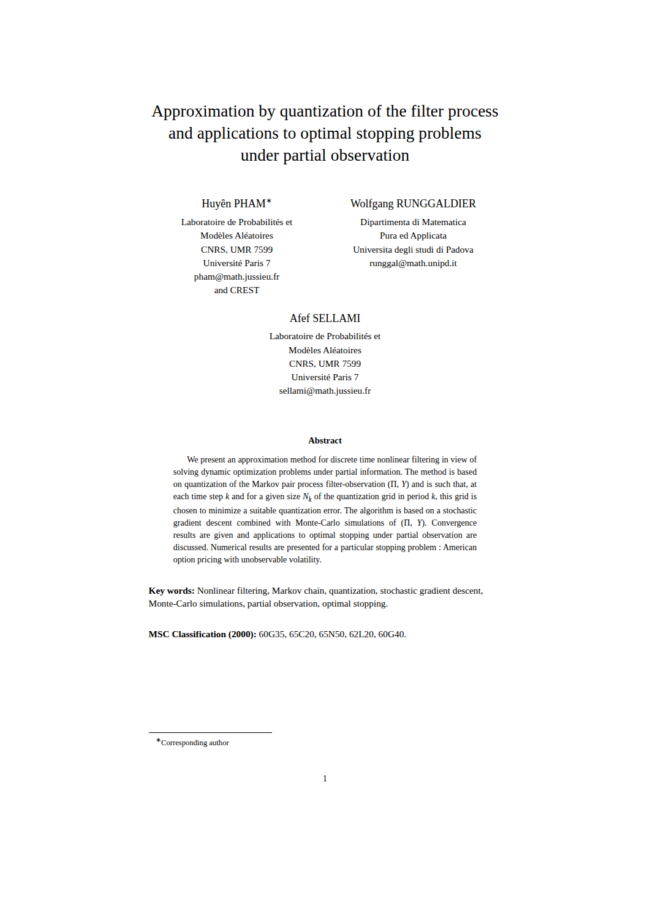Approximation by quantization of the filter process and applications to optimal stopping problems under partial observation
| Huyên PHAM ∗ Laboratoire de Probabilités et Modèles Aléatoires CNRS, UMR 7599 Université Paris 7 pham@math.jussieu.fr and CREST | Wolfgang RUNGGALDIER Dipartimenta di Matematica Pura ed Applicata Universita degli studi di Padova runggal@math.unipd.it |
Afef SELLAMI Laboratoire de Probabilités et
Modèles Aléatoires
CNRS, UMR 7599
Université Paris 7
sellami@math.jussieu.fr
Abstract
We present an approximation method for discrete time nonlinear filtering in view of solving dynamic optimization problems under partial information. The method is based on quantization of the Markov pair process filter-observation (Π, Y) and is such that, at each time step k and for a given size Nk of the quantization grid in period k, this grid is chosen to minimize a suitable quantization error. The algorithm is based on a stochastic gradient descent combined with Monte-Carlo simulations of (Π, Y). Convergence results are given and applications to optimal stopping under partial observation are discussed. Numerical results are presented for a particular stopping problem : American option pricing with unobservable volatility.
Key words: Nonlinear filtering, Markov chain, quantization, stochastic gradient descent, Monte-Carlo simulations, partial observation, optimal stopping.
MSC Classification (2000): 60G35, 65C20, 65N50, 62L20, 60G40.
∗Corresponding author
1